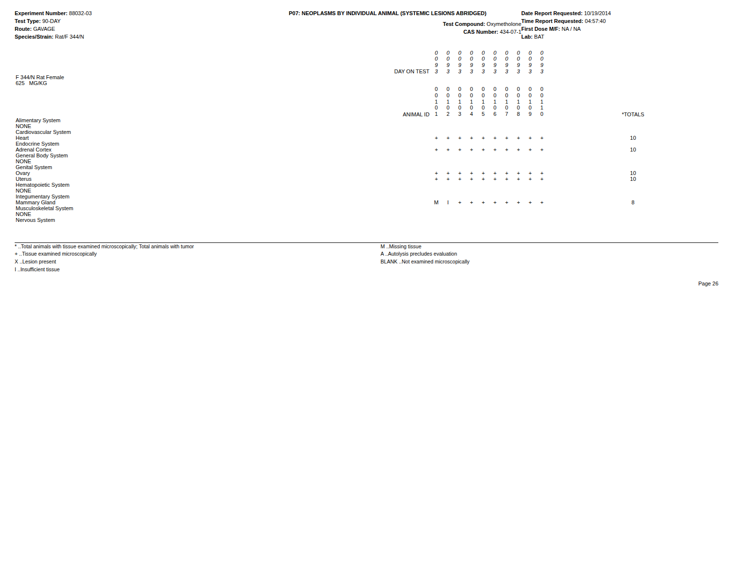| Experiment Number: 88032-03 Test Type: 90-DAY Route: GAVAGE Species/Strain: Rat/F 344/N | P07: NEOPLASMS BY INDIVIDUAL ANIMAL (SYSTEMIC LESIONS ABRIDGED) Test Compound: Oxymetholone CAS Number: 434-07-1 | Date Report Requested: 10/19/2014 Time Report Requested: 04:57:40 First Dose M/F: NA / NA Lab: BAT |
| DAY ON TEST | 0 0 9 3 | 0 0 9 3 | 0 0 9 3 | 0 0 9 3 | 0 0 9 3 | 0 0 9 3 | 0 0 9 3 | 0 0 9 3 | 0 0 9 3 | 0 0 9 3 | |
| F 344/N Rat Female 625 MG/KG | |
| ANIMAL ID | 0 0 1 0 1 | 0 0 1 0 2 | 0 0 1 0 3 | 0 0 1 0 4 | 0 0 1 0 5 | 0 0 1 0 6 | 0 0 1 0 7 | 0 0 1 0 8 | 0 0 1 0 9 | 0 0 1 1 0 | *TOTALS |
| Alimentary System | |
| NONE | |
| Cardiovascular System | |
| Heart | + | + | + | + | + | + | + | + | + | + | 10 |
| Endocrine System | |
| Adrenal Cortex | + | + | + | + | + | + | + | + | + | + | 10 |
| General Body System | |
| NONE | |
| Genital System | |
| Ovary | + | + | + | + | + | + | + | + | + | + | 10 |
| Uterus | + | + | + | + | + | + | + | + | + | + | 10 |
| Hematopoietic System | |
| NONE | |
| Integumentary System | |
| Mammary Gland | M | I | + | + | + | + | + | + | + | + | 8 |
| Musculoskeletal System | |
| NONE | |
| Nervous System | |
| * ..Total animals with tissue examined microscopically; Total animals with tumor + ..Tissue examined microscopically X ..Lesion present I ..Insufficient tissue | M ..Missing tissue A ..Autolysis precludes evaluation BLANK ..Not examined microscopically |
Page 26